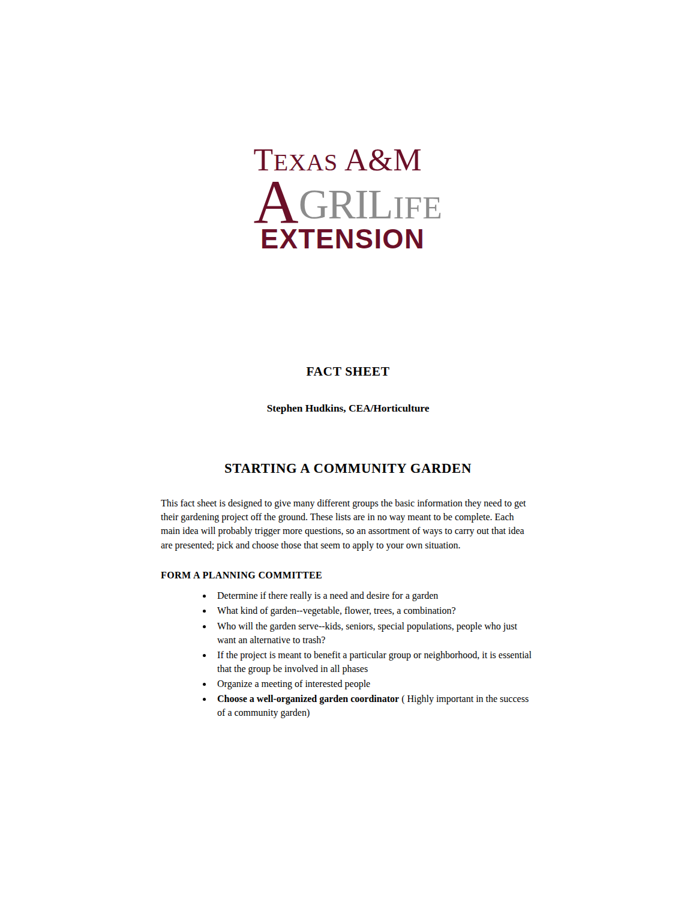TEXAS A&M
AGRI LIFE
EXTENSION
FACT SHEET
Stephen Hudkins, CEA/Horticulture
STARTING A COMMUNITY GARDEN
This fact sheet is designed to give many different groups the basic information they need to get their gardening project off the ground. These lists are in no way meant to be complete. Each main idea will probably trigger more questions, so an assortment of ways to carry out that idea are presented; pick and choose those that seem to apply to your own situation.
FORM A PLANNING COMMITTEE
Determine if there really is a need and desire for a garden
What kind of garden--vegetable, flower, trees, a combination?
Who will the garden serve--kids, seniors, special populations, people who just want an alternative to trash?
If the project is meant to benefit a particular group or neighborhood, it is essential that the group be involved in all phases
Organize a meeting of interested people
Choose a well-organized garden coordinator ( Highly important in the success of a community garden)